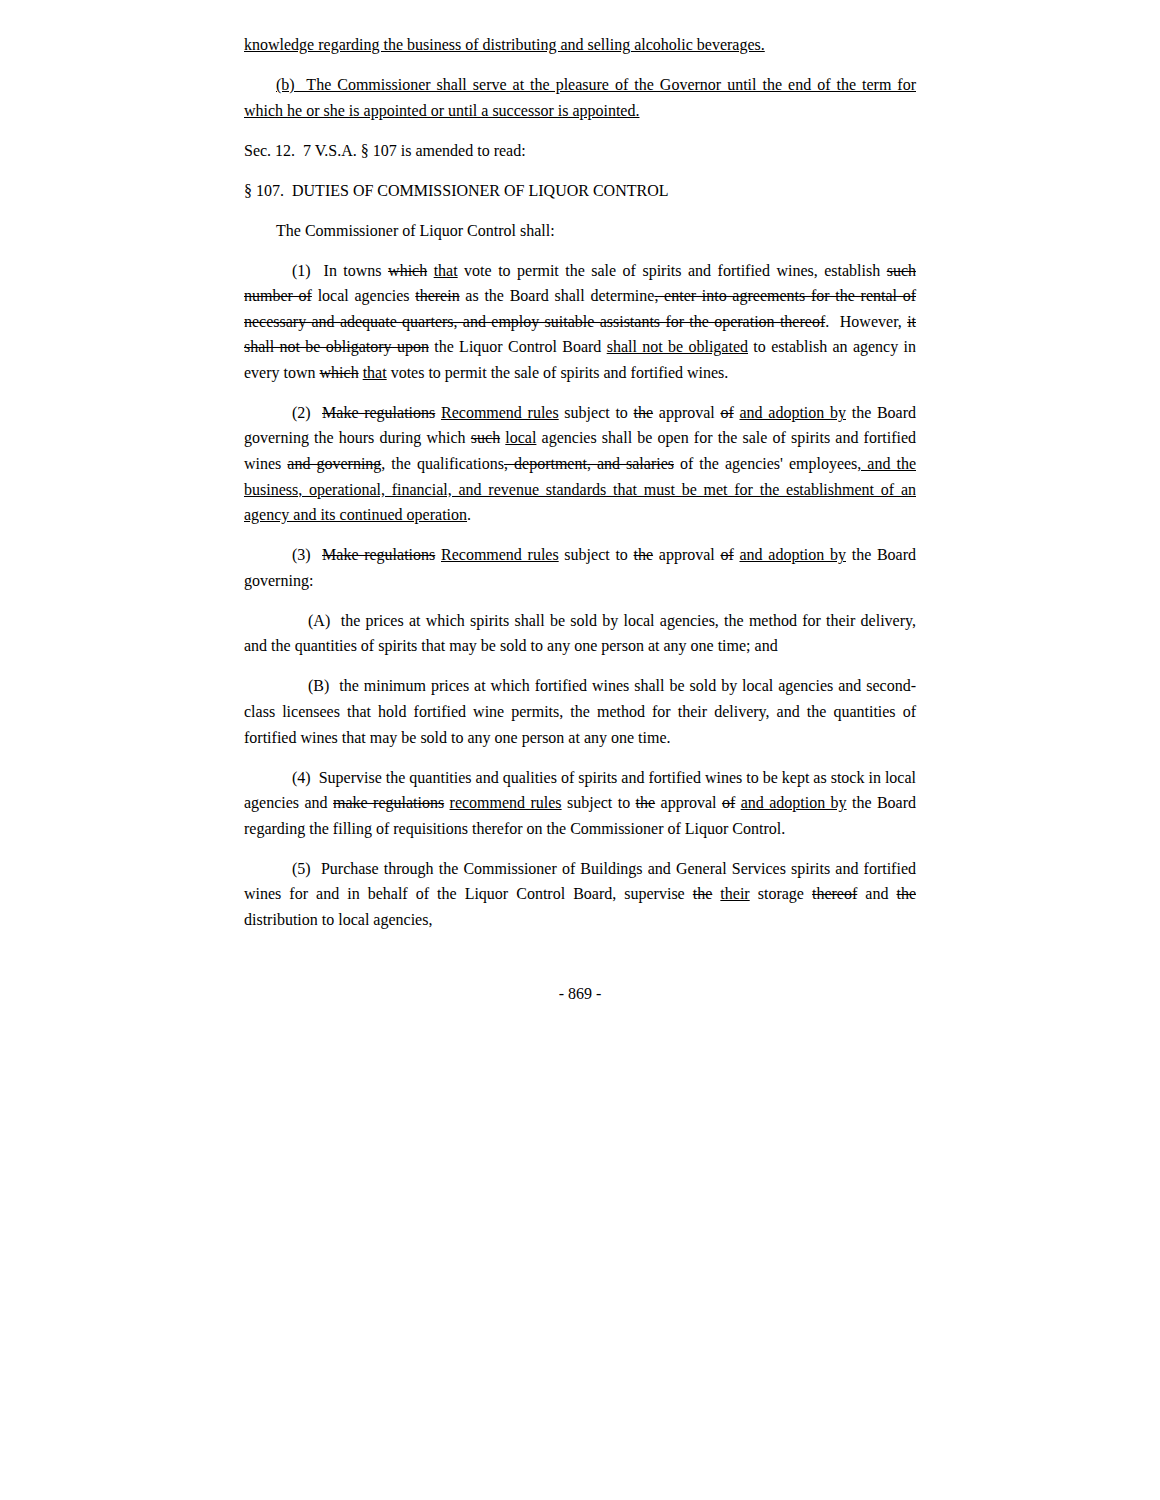knowledge regarding the business of distributing and selling alcoholic beverages.
(b) The Commissioner shall serve at the pleasure of the Governor until the end of the term for which he or she is appointed or until a successor is appointed.
Sec. 12. 7 V.S.A. § 107 is amended to read:
§ 107. DUTIES OF COMMISSIONER OF LIQUOR CONTROL
The Commissioner of Liquor Control shall:
(1) In towns which that vote to permit the sale of spirits and fortified wines, establish such number of local agencies therein as the Board shall determine, enter into agreements for the rental of necessary and adequate quarters, and employ suitable assistants for the operation thereof. However, it shall not be obligatory upon the Liquor Control Board shall not be obligated to establish an agency in every town which that votes to permit the sale of spirits and fortified wines.
(2) Make regulations Recommend rules subject to the approval of and adoption by the Board governing the hours during which such local agencies shall be open for the sale of spirits and fortified wines and governing, the qualifications, deportment, and salaries of the agencies' employees, and the business, operational, financial, and revenue standards that must be met for the establishment of an agency and its continued operation.
(3) Make regulations Recommend rules subject to the approval of and adoption by the Board governing:
(A) the prices at which spirits shall be sold by local agencies, the method for their delivery, and the quantities of spirits that may be sold to any one person at any one time; and
(B) the minimum prices at which fortified wines shall be sold by local agencies and second-class licensees that hold fortified wine permits, the method for their delivery, and the quantities of fortified wines that may be sold to any one person at any one time.
(4) Supervise the quantities and qualities of spirits and fortified wines to be kept as stock in local agencies and make regulations recommend rules subject to the approval of and adoption by the Board regarding the filling of requisitions therefor on the Commissioner of Liquor Control.
(5) Purchase through the Commissioner of Buildings and General Services spirits and fortified wines for and in behalf of the Liquor Control Board, supervise the their storage thereof and the distribution to local agencies,
- 869 -